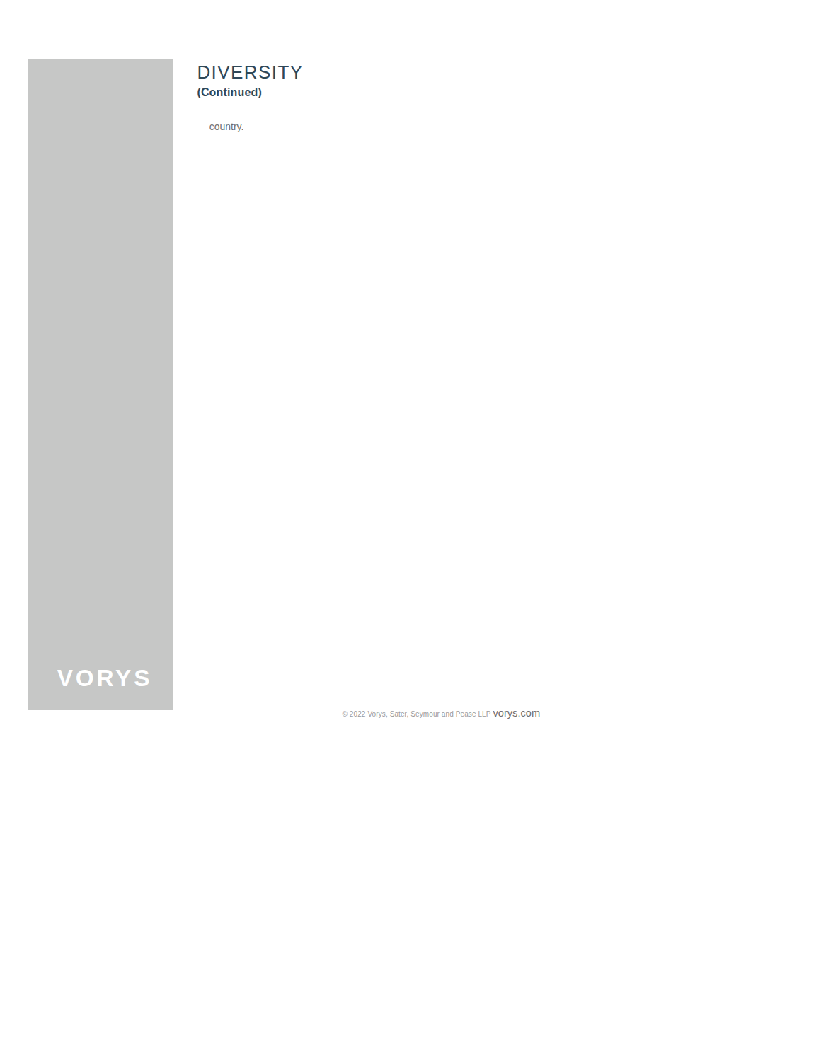VORYS
DIVERSITY
(Continued)
country.
© 2022 Vorys, Sater, Seymour and Pease LLP vorys.com